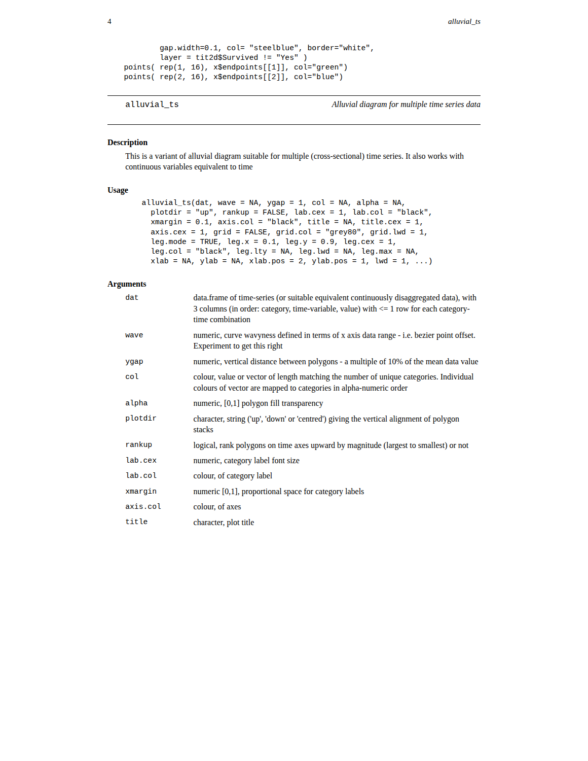4 alluvial_ts
        gap.width=0.1, col= "steelblue", border="white",
        layer = tit2d$Survived != "Yes" )
points( rep(1, 16), x$endpoints[[1]], col="green")
points( rep(2, 16), x$endpoints[[2]], col="blue")
alluvial_ts Alluvial diagram for multiple time series data
Description
This is a variant of alluvial diagram suitable for multiple (cross-sectional) time series. It also works with continuous variables equivalent to time
Usage
alluvial_ts(dat, wave = NA, ygap = 1, col = NA, alpha = NA,
  plotdir = "up", rankup = FALSE, lab.cex = 1, lab.col = "black",
  xmargin = 0.1, axis.col = "black", title = NA, title.cex = 1,
  axis.cex = 1, grid = FALSE, grid.col = "grey80", grid.lwd = 1,
  leg.mode = TRUE, leg.x = 0.1, leg.y = 0.9, leg.cex = 1,
  leg.col = "black", leg.lty = NA, leg.lwd = NA, leg.max = NA,
  xlab = NA, ylab = NA, xlab.pos = 2, ylab.pos = 1, lwd = 1, ...)
Arguments
dat
data.frame of time-series (or suitable equivalent continuously disaggregated data), with 3 columns (in order: category, time-variable, value) with <= 1 row for each category-time combination
wave
numeric, curve wavyness defined in terms of x axis data range - i.e. bezier point offset. Experiment to get this right
ygap
numeric, vertical distance between polygons - a multiple of 10% of the mean data value
col
colour, value or vector of length matching the number of unique categories. Individual colours of vector are mapped to categories in alpha-numeric order
alpha
numeric, [0,1] polygon fill transparency
plotdir
character, string ('up', 'down' or 'centred') giving the vertical alignment of polygon stacks
rankup
logical, rank polygons on time axes upward by magnitude (largest to smallest) or not
lab.cex
numeric, category label font size
lab.col
colour, of category label
xmargin
numeric [0,1], proportional space for category labels
axis.col
colour, of axes
title
character, plot title